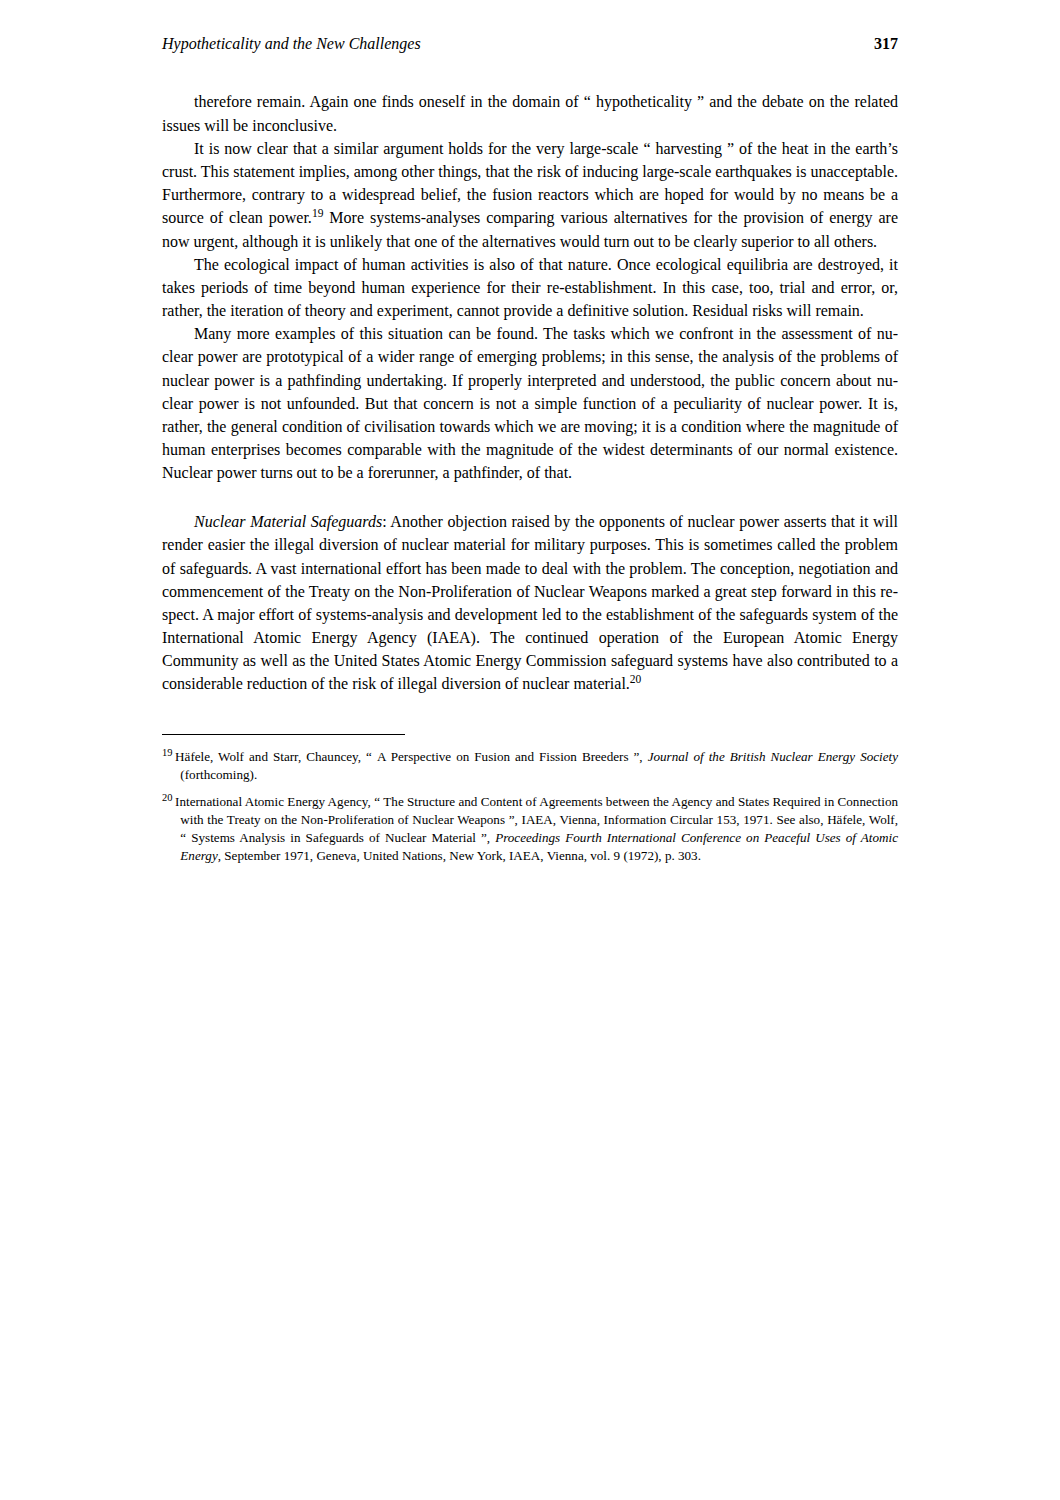Hypotheticality and the New Challenges 317
therefore remain. Again one finds oneself in the domain of “ hypotheticality ” and the debate on the related issues will be inconclusive.
It is now clear that a similar argument holds for the very large-scale “ harvesting ” of the heat in the earth’s crust. This statement implies, among other things, that the risk of inducing large-scale earthquakes is unacceptable. Furthermore, contrary to a widespread belief, the fusion reactors which are hoped for would by no means be a source of clean power.19 More systems-analyses comparing various alternatives for the provision of energy are now urgent, although it is unlikely that one of the alternatives would turn out to be clearly superior to all others.
The ecological impact of human activities is also of that nature. Once ecological equilibria are destroyed, it takes periods of time beyond human experience for their re-establishment. In this case, too, trial and error, or, rather, the iteration of theory and experiment, cannot provide a definitive solution. Residual risks will remain.
Many more examples of this situation can be found. The tasks which we confront in the assessment of nuclear power are prototypical of a wider range of emerging problems; in this sense, the analysis of the problems of nuclear power is a pathfinding undertaking. If properly interpreted and understood, the public concern about nuclear power is not unfounded. But that concern is not a simple function of a peculiarity of nuclear power. It is, rather, the general condition of civilisation towards which we are moving; it is a condition where the magnitude of human enterprises becomes comparable with the magnitude of the widest determinants of our normal existence. Nuclear power turns out to be a forerunner, a pathfinder, of that.
Nuclear Material Safeguards: Another objection raised by the opponents of nuclear power asserts that it will render easier the illegal diversion of nuclear material for military purposes. This is sometimes called the problem of safeguards. A vast international effort has been made to deal with the problem. The conception, negotiation and commencement of the Treaty on the Non-Proliferation of Nuclear Weapons marked a great step forward in this respect. A major effort of systems-analysis and development led to the establishment of the safeguards system of the International Atomic Energy Agency (IAEA). The continued operation of the European Atomic Energy Community as well as the United States Atomic Energy Commission safeguard systems have also contributed to a considerable reduction of the risk of illegal diversion of nuclear material.20
19 Häfele, Wolf and Starr, Chauncey, “ A Perspective on Fusion and Fission Breeders ”, Journal of the British Nuclear Energy Society (forthcoming).
20 International Atomic Energy Agency, “ The Structure and Content of Agreements between the Agency and States Required in Connection with the Treaty on the Non-Proliferation of Nuclear Weapons ”, IAEA, Vienna, Information Circular 153, 1971. See also, Häfele, Wolf, “ Systems Analysis in Safeguards of Nuclear Material ”, Proceedings Fourth International Conference on Peaceful Uses of Atomic Energy, September 1971, Geneva, United Nations, New York, IAEA, Vienna, vol. 9 (1972), p. 303.